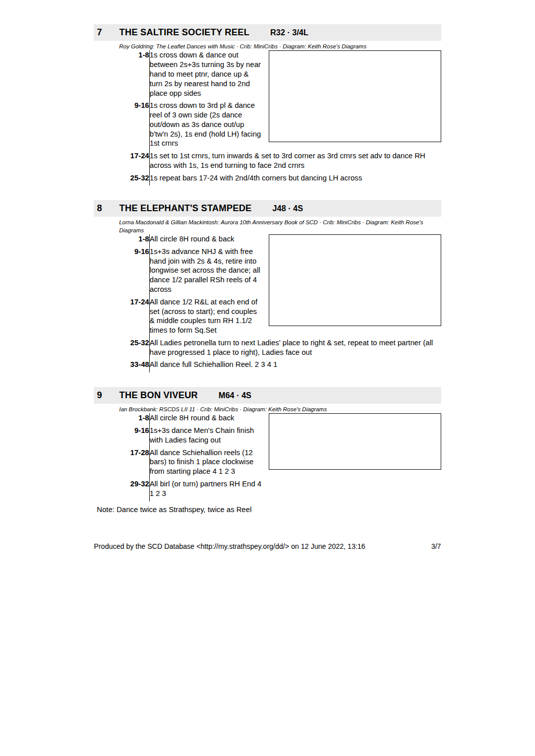7 THE SALTIRE SOCIETY REEL R32 · 3/4L
Roy Goldring: The Leaflet Dances with Music · Crib: MiniCribs · Diagram: Keith Rose's Diagrams
| 1-8 | 1s cross down & dance out between 2s+3s turning 3s by near hand to meet ptnr, dance up & turn 2s by nearest hand to 2nd place opp sides |
| 9-16 | 1s cross down to 3rd pl & dance reel of 3 own side (2s dance out/down as 3s dance out/up b'tw'n 2s), 1s end (hold LH) facing 1st crnrs |
| 17-24 | 1s set to 1st crnrs, turn inwards & set to 3rd corner as 3rd crnrs set adv to dance RH across with 1s, 1s end turning to face 2nd crnrs |
| 25-32 | 1s repeat bars 17-24 with 2nd/4th corners but dancing LH across |
8 THE ELEPHANT'S STAMPEDE J48 · 4S
Lorna Macdonald & Gillian Mackintosh: Aurora 10th Anniversary Book of SCD · Crib: MiniCribs · Diagram: Keith Rose's Diagrams
| 1-8 | All circle 8H round & back |
| 9-16 | 1s+3s advance NHJ & with free hand join with 2s & 4s, retire into longwise set across the dance; all dance 1/2 parallel RSh reels of 4 across |
| 17-24 | All dance 1/2 R&L at each end of set (across to start); end couples & middle couples turn RH 1.1/2 times to form Sq.Set |
| 25-32 | All Ladies petronella turn to next Ladies' place to right & set, repeat to meet partner (all have progressed 1 place to right), Ladies face out |
| 33-48 | All dance full Schiehallion Reel. 2 3 4 1 |
9 THE BON VIVEUR M64 · 4S
Ian Brockbank: RSCDS LII 11 · Crib: MiniCribs · Diagram: Keith Rose's Diagrams
| 1-8 | All circle 8H round & back |
| 9-16 | 1s+3s dance Men's Chain finish with Ladies facing out |
| 17-28 | All dance Schiehallion reels (12 bars) to finish 1 place clockwise from starting place 4 1 2 3 |
| 29-32 | All birl (or turn) partners RH End 4 1 2 3 |
Note: Dance twice as Strathspey, twice as Reel
Produced by the SCD Database <http://my.strathspey.org/dd/> on 12 June 2022, 13:16 3/7